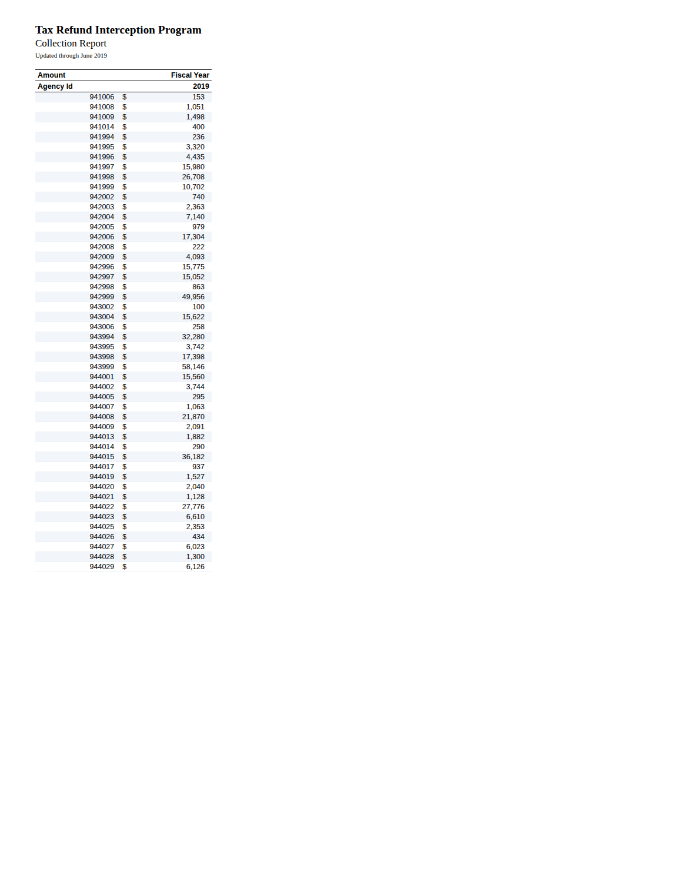Tax Refund Interception Program
Collection Report
Updated through June 2019
| Amount | | Fiscal Year |
| --- | --- | --- |
| Agency Id | | 2019 |
| 941006 | $ | 153 |
| 941008 | $ | 1,051 |
| 941009 | $ | 1,498 |
| 941014 | $ | 400 |
| 941994 | $ | 236 |
| 941995 | $ | 3,320 |
| 941996 | $ | 4,435 |
| 941997 | $ | 15,980 |
| 941998 | $ | 26,708 |
| 941999 | $ | 10,702 |
| 942002 | $ | 740 |
| 942003 | $ | 2,363 |
| 942004 | $ | 7,140 |
| 942005 | $ | 979 |
| 942006 | $ | 17,304 |
| 942008 | $ | 222 |
| 942009 | $ | 4,093 |
| 942996 | $ | 15,775 |
| 942997 | $ | 15,052 |
| 942998 | $ | 863 |
| 942999 | $ | 49,956 |
| 943002 | $ | 100 |
| 943004 | $ | 15,622 |
| 943006 | $ | 258 |
| 943994 | $ | 32,280 |
| 943995 | $ | 3,742 |
| 943998 | $ | 17,398 |
| 943999 | $ | 58,146 |
| 944001 | $ | 15,560 |
| 944002 | $ | 3,744 |
| 944005 | $ | 295 |
| 944007 | $ | 1,063 |
| 944008 | $ | 21,870 |
| 944009 | $ | 2,091 |
| 944013 | $ | 1,882 |
| 944014 | $ | 290 |
| 944015 | $ | 36,182 |
| 944017 | $ | 937 |
| 944019 | $ | 1,527 |
| 944020 | $ | 2,040 |
| 944021 | $ | 1,128 |
| 944022 | $ | 27,776 |
| 944023 | $ | 6,610 |
| 944025 | $ | 2,353 |
| 944026 | $ | 434 |
| 944027 | $ | 6,023 |
| 944028 | $ | 1,300 |
| 944029 | $ | 6,126 |